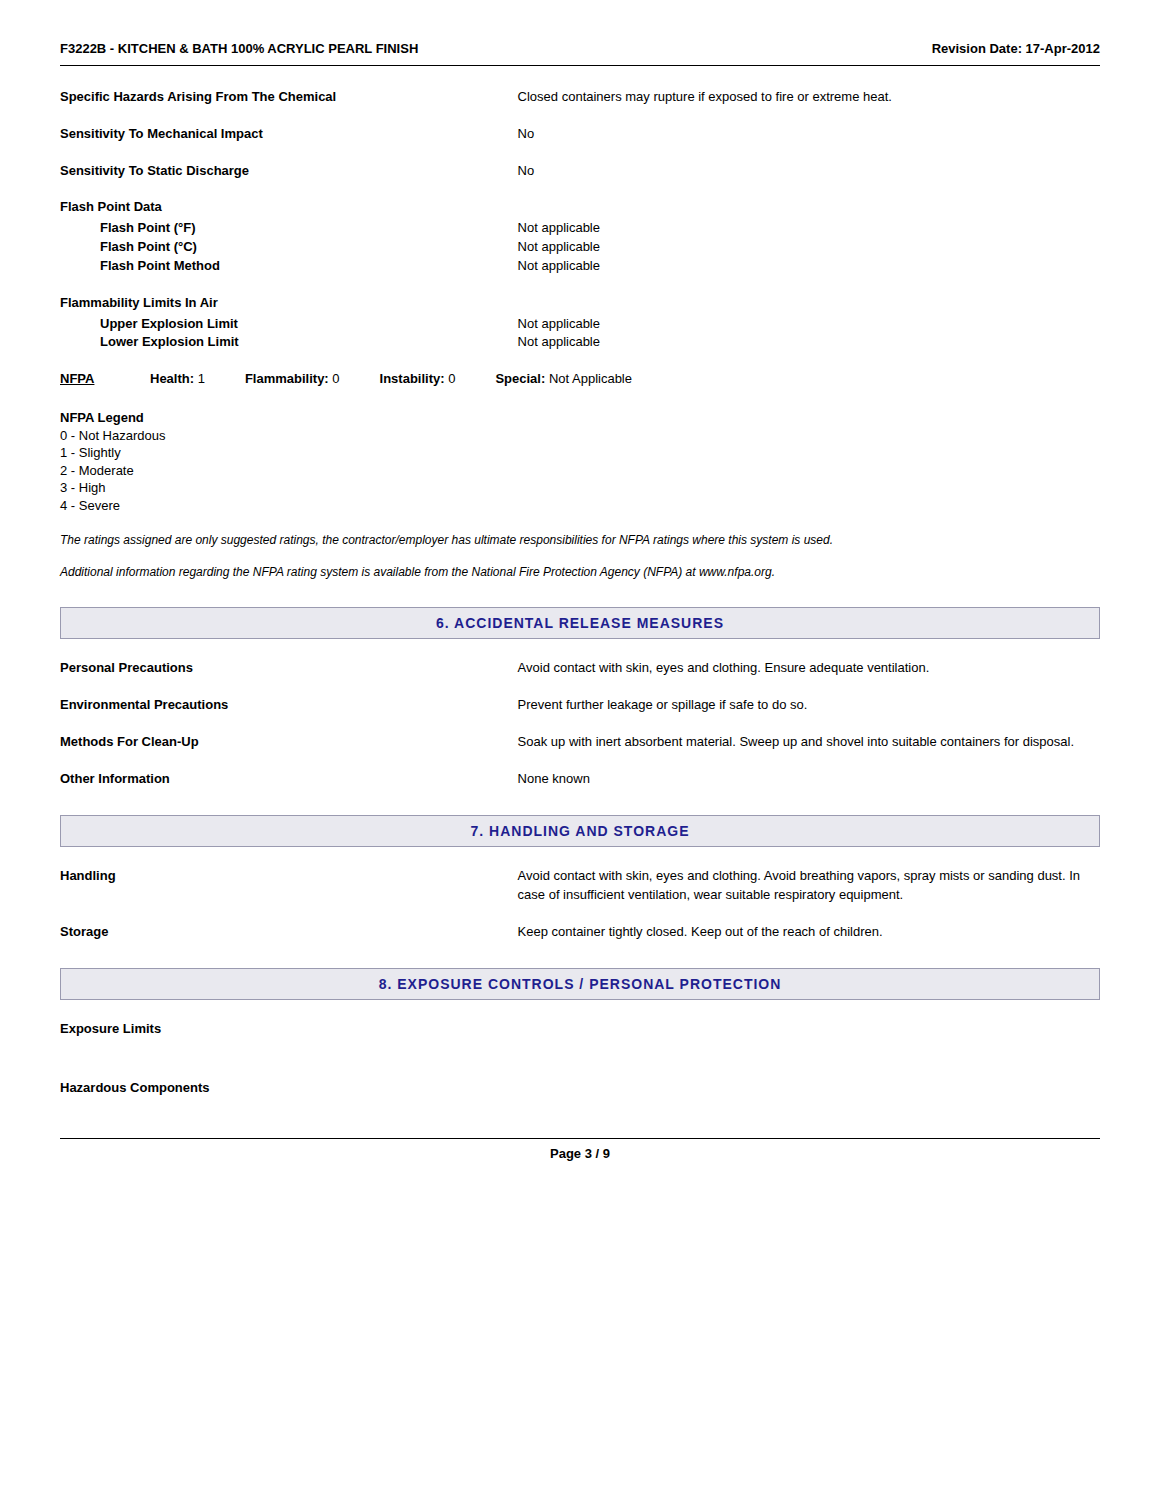F3222B - KITCHEN & BATH 100% ACRYLIC PEARL FINISH
Revision Date: 17-Apr-2012
Specific Hazards Arising From The Chemical
Closed containers may rupture if exposed to fire or extreme heat.
Sensitivity To Mechanical Impact
No
Sensitivity To Static Discharge
No
Flash Point Data
Flash Point (°F)
Not applicable
Flash Point (°C)
Not applicable
Flash Point Method
Not applicable
Flammability Limits In Air
Upper Explosion Limit
Not applicable
Lower Explosion Limit
Not applicable
NFPA
Health: 1
Flammability: 0
Instability: 0
Special: Not Applicable
NFPA Legend
0 - Not Hazardous
1 - Slightly
2 - Moderate
3 - High
4 - Severe
The ratings assigned are only suggested ratings, the contractor/employer has ultimate responsibilities for NFPA ratings where this system is used.
Additional information regarding the NFPA rating system is available from the National Fire Protection Agency (NFPA) at www.nfpa.org.
6. ACCIDENTAL RELEASE MEASURES
Personal Precautions
Avoid contact with skin, eyes and clothing. Ensure adequate ventilation.
Environmental Precautions
Prevent further leakage or spillage if safe to do so.
Methods For Clean-Up
Soak up with inert absorbent material. Sweep up and shovel into suitable containers for disposal.
Other Information
None known
7. HANDLING AND STORAGE
Handling
Avoid contact with skin, eyes and clothing. Avoid breathing vapors, spray mists or sanding dust. In case of insufficient ventilation, wear suitable respiratory equipment.
Storage
Keep container tightly closed. Keep out of the reach of children.
8. EXPOSURE CONTROLS / PERSONAL PROTECTION
Exposure Limits
Hazardous Components
Page 3 / 9